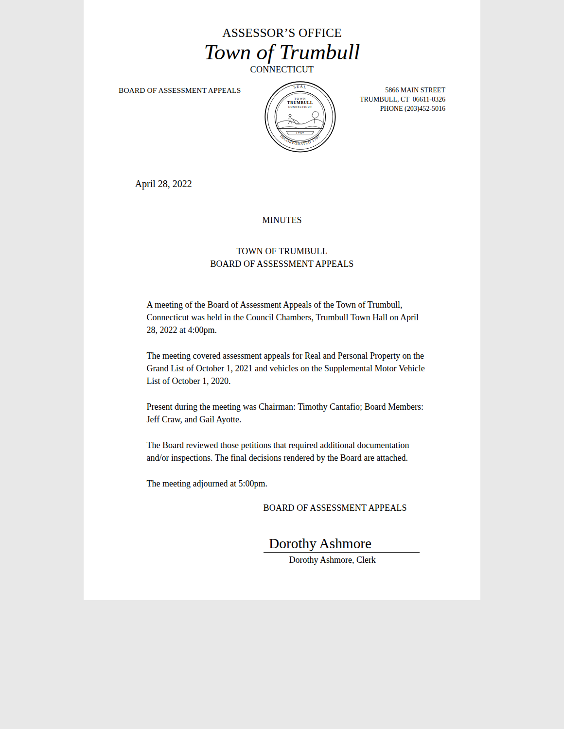ASSESSOR’S OFFICE
Town of Trumbull
CONNECTICUT
BOARD OF ASSESSMENT APPEALS
SEAL INCORPORATED 1797 TOWN TRUMBULL CONNECTICUT 1797
5866 MAIN STREET
TRUMBULL, CT 06611-0326
PHONE (203)452-5016
April 28, 2022
MINUTES
TOWN OF TRUMBULL
BOARD OF ASSESSMENT APPEALS
A meeting of the Board of Assessment Appeals of the Town of Trumbull, Connecticut was held in the Council Chambers, Trumbull Town Hall on April 28, 2022 at 4:00pm.
The meeting covered assessment appeals for Real and Personal Property on the Grand List of October 1, 2021 and vehicles on the Supplemental Motor Vehicle List of October 1, 2020.
Present during the meeting was Chairman: Timothy Cantafio; Board Members: Jeff Craw, and Gail Ayotte.
The Board reviewed those petitions that required additional documentation and/or inspections. The final decisions rendered by the Board are attached.
The meeting adjourned at 5:00pm.
BOARD OF ASSESSMENT APPEALS
Dorothy Ashmore
Dorothy Ashmore, Clerk